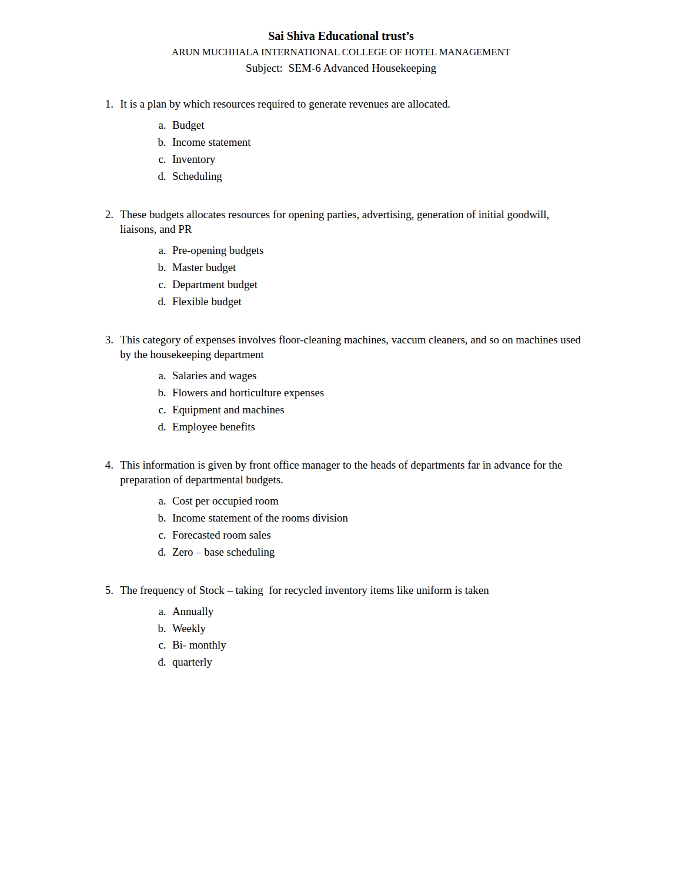Sai Shiva Educational trust’s
ARUN MUCHHALA INTERNATIONAL COLLEGE OF HOTEL MANAGEMENT
Subject: SEM-6 Advanced Housekeeping
It is a plan by which resources required to generate revenues are allocated.
Budget
Income statement
Inventory
Scheduling
These budgets allocates resources for opening parties, advertising, generation of initial goodwill, liaisons, and PR
Pre-opening budgets
Master budget
Department budget
Flexible budget
This category of expenses involves floor-cleaning machines, vaccum cleaners, and so on machines used by the housekeeping department
Salaries and wages
Flowers and horticulture expenses
Equipment and machines
Employee benefits
This information is given by front office manager to the heads of departments far in advance for the preparation of departmental budgets.
Cost per occupied room
Income statement of the rooms division
Forecasted room sales
Zero – base scheduling
The frequency of Stock – taking for recycled inventory items like uniform is taken
Annually
Weekly
Bi- monthly
quarterly